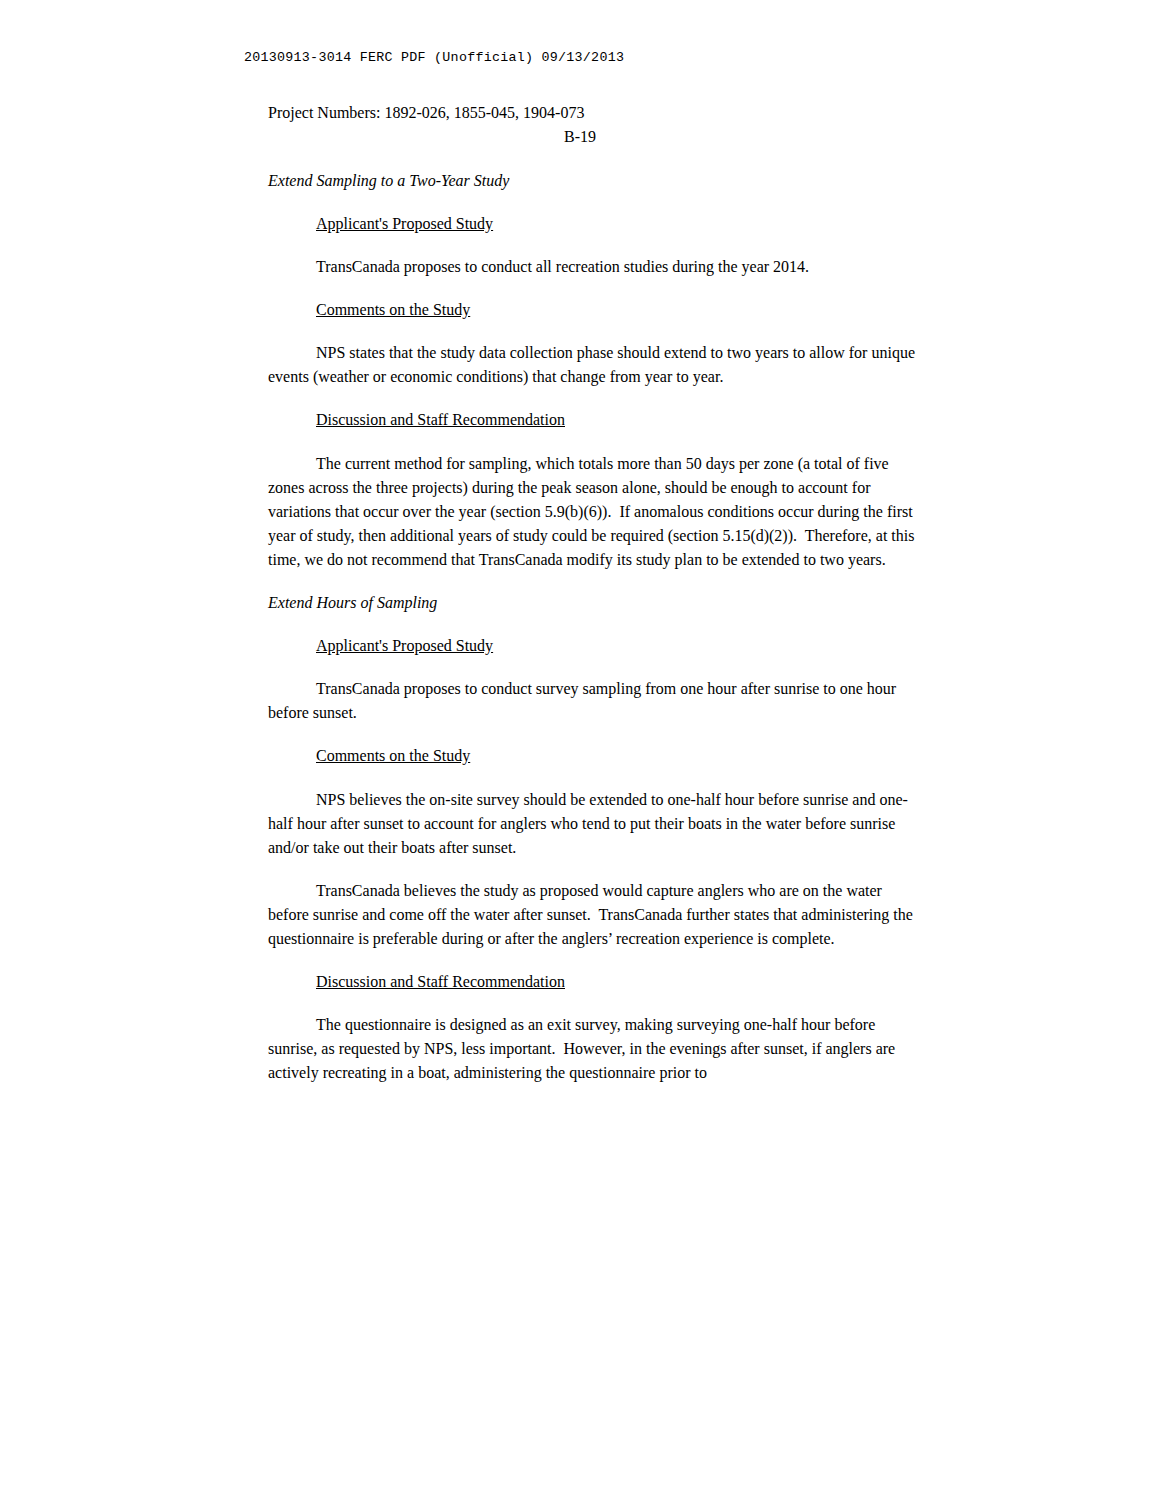20130913-3014 FERC PDF (Unofficial) 09/13/2013
Project Numbers: 1892-026, 1855-045, 1904-073
B-19
Extend Sampling to a Two-Year Study
Applicant's Proposed Study
TransCanada proposes to conduct all recreation studies during the year 2014.
Comments on the Study
NPS states that the study data collection phase should extend to two years to allow for unique events (weather or economic conditions) that change from year to year.
Discussion and Staff Recommendation
The current method for sampling, which totals more than 50 days per zone (a total of five zones across the three projects) during the peak season alone, should be enough to account for variations that occur over the year (section 5.9(b)(6)). If anomalous conditions occur during the first year of study, then additional years of study could be required (section 5.15(d)(2)). Therefore, at this time, we do not recommend that TransCanada modify its study plan to be extended to two years.
Extend Hours of Sampling
Applicant's Proposed Study
TransCanada proposes to conduct survey sampling from one hour after sunrise to one hour before sunset.
Comments on the Study
NPS believes the on-site survey should be extended to one-half hour before sunrise and one-half hour after sunset to account for anglers who tend to put their boats in the water before sunrise and/or take out their boats after sunset.
TransCanada believes the study as proposed would capture anglers who are on the water before sunrise and come off the water after sunset. TransCanada further states that administering the questionnaire is preferable during or after the anglers’ recreation experience is complete.
Discussion and Staff Recommendation
The questionnaire is designed as an exit survey, making surveying one-half hour before sunrise, as requested by NPS, less important. However, in the evenings after sunset, if anglers are actively recreating in a boat, administering the questionnaire prior to